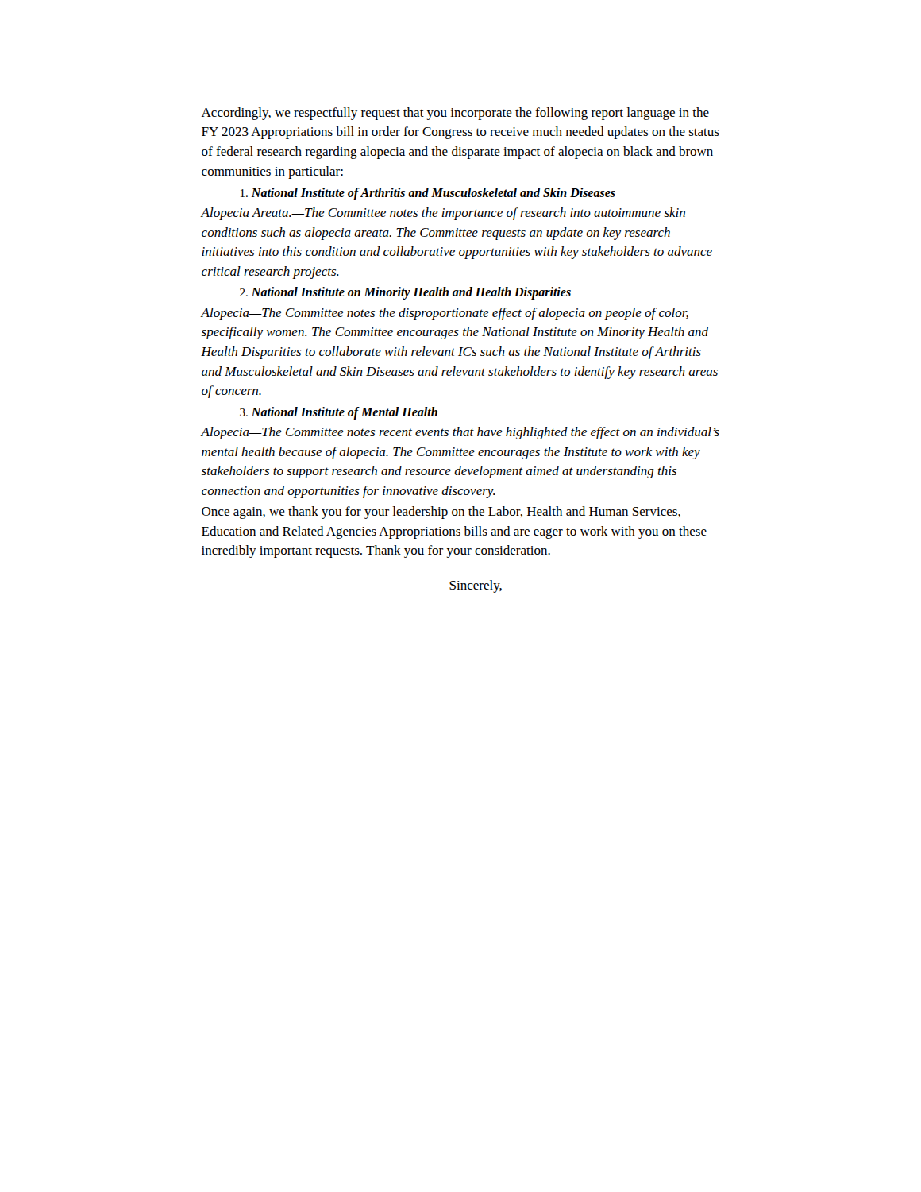Accordingly, we respectfully request that you incorporate the following report language in the FY 2023 Appropriations bill in order for Congress to receive much needed updates on the status of federal research regarding alopecia and the disparate impact of alopecia on black and brown communities in particular:
1. National Institute of Arthritis and Musculoskeletal and Skin Diseases
Alopecia Areata.—The Committee notes the importance of research into autoimmune skin conditions such as alopecia areata. The Committee requests an update on key research initiatives into this condition and collaborative opportunities with key stakeholders to advance critical research projects.
2. National Institute on Minority Health and Health Disparities
Alopecia—The Committee notes the disproportionate effect of alopecia on people of color, specifically women. The Committee encourages the National Institute on Minority Health and Health Disparities to collaborate with relevant ICs such as the National Institute of Arthritis and Musculoskeletal and Skin Diseases and relevant stakeholders to identify key research areas of concern.
3. National Institute of Mental Health
Alopecia—The Committee notes recent events that have highlighted the effect on an individual’s mental health because of alopecia. The Committee encourages the Institute to work with key stakeholders to support research and resource development aimed at understanding this connection and opportunities for innovative discovery.
Once again, we thank you for your leadership on the Labor, Health and Human Services, Education and Related Agencies Appropriations bills and are eager to work with you on these incredibly important requests. Thank you for your consideration.
Sincerely,